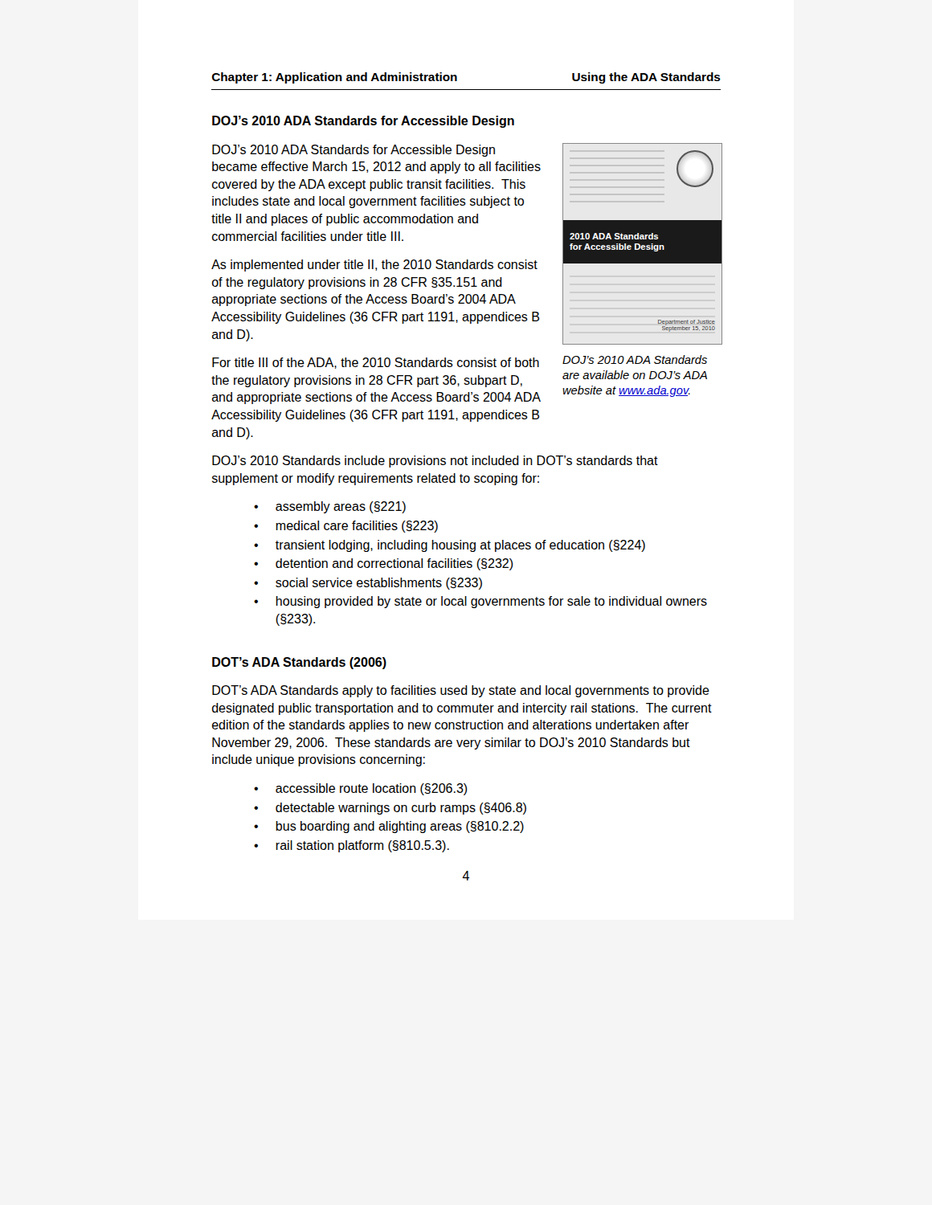Chapter 1: Application and Administration Using the ADA Standards
DOJ’s 2010 ADA Standards for Accessible Design
2010 ADA Standards
for Accessible Design
Department of Justice
September 15, 2010
DOJ’s 2010 ADA Standards are available on DOJ’s ADA website at www.ada.gov.
DOJ’s 2010 ADA Standards for Accessible Design became effective March 15, 2012 and apply to all facilities covered by the ADA except public transit facilities. This includes state and local government facilities subject to title II and places of public accommodation and commercial facilities under title III.
As implemented under title II, the 2010 Standards consist of the regulatory provisions in 28 CFR §35.151 and appropriate sections of the Access Board’s 2004 ADA Accessibility Guidelines (36 CFR part 1191, appendices B and D).
For title III of the ADA, the 2010 Standards consist of both the regulatory provisions in 28 CFR part 36, subpart D, and appropriate sections of the Access Board’s 2004 ADA Accessibility Guidelines (36 CFR part 1191, appendices B and D).
DOJ’s 2010 Standards include provisions not included in DOT’s standards that supplement or modify requirements related to scoping for:
assembly areas (§221)
medical care facilities (§223)
transient lodging, including housing at places of education (§224)
detention and correctional facilities (§232)
social service establishments (§233)
housing provided by state or local governments for sale to individual owners (§233).
DOT’s ADA Standards (2006)
DOT’s ADA Standards apply to facilities used by state and local governments to provide designated public transportation and to commuter and intercity rail stations. The current edition of the standards applies to new construction and alterations undertaken after November 29, 2006. These standards are very similar to DOJ’s 2010 Standards but include unique provisions concerning:
accessible route location (§206.3)
detectable warnings on curb ramps (§406.8)
bus boarding and alighting areas (§810.2.2)
rail station platform (§810.5.3).
4